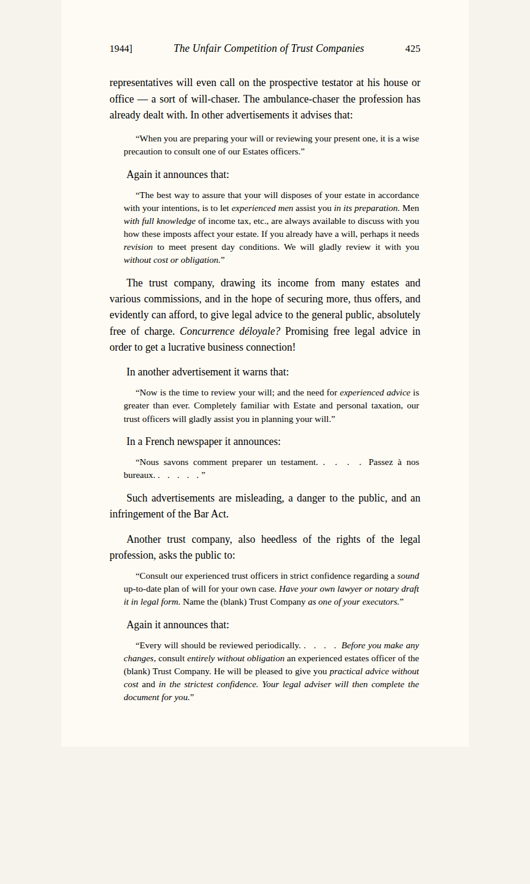1944] The Unfair Competition of Trust Companies 425
representatives will even call on the prospective testator at his house or office — a sort of will-chaser. The ambulance-chaser the profession has already dealt with. In other advertisements it advises that:
“When you are preparing your will or reviewing your present one, it is a wise precaution to consult one of our Estates officers.”
Again it announces that:
“The best way to assure that your will disposes of your estate in accordance with your intentions, is to let experienced men assist you in its preparation. Men with full knowledge of income tax, etc., are always available to discuss with you how these imposts affect your estate. If you already have a will, perhaps it needs revision to meet present day conditions. We will gladly review it with you without cost or obligation.”
The trust company, drawing its income from many estates and various commissions, and in the hope of securing more, thus offers, and evidently can afford, to give legal advice to the general public, absolutely free of charge. Concurrence déloyale? Promising free legal advice in order to get a lucrative business connection!
In another advertisement it warns that:
“Now is the time to review your will; and the need for experienced advice is greater than ever. Completely familiar with Estate and personal taxation, our trust officers will gladly assist you in planning your will.”
In a French newspaper it announces:
“Nous savons comment preparer un testament. . . . . Passez à nos bureaux. . . . . .”
Such advertisements are misleading, a danger to the public, and an infringement of the Bar Act.
Another trust company, also heedless of the rights of the legal profession, asks the public to:
“Consult our experienced trust officers in strict confidence regarding a sound up-to-date plan of will for your own case. Have your own lawyer or notary draft it in legal form. Name the (blank) Trust Company as one of your executors.”
Again it announces that:
“Every will should be reviewed periodically. . . . . Before you make any changes, consult entirely without obligation an experienced estates officer of the (blank) Trust Company. He will be pleased to give you practical advice without cost and in the strictest confidence. Your legal adviser will then complete the document for you.”